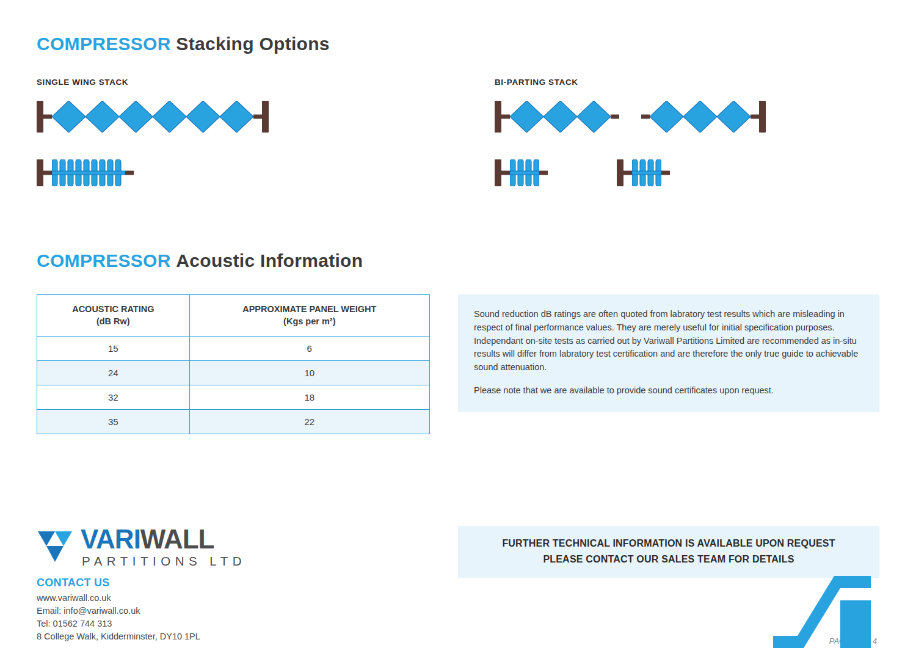COMPRESSOR Stacking Options
SINGLE WING STACK
BI-PARTING STACK
COMPRESSOR Acoustic Information
| ACOUSTIC RATING (dB Rw) | APPROXIMATE PANEL WEIGHT (Kgs per m²) |
| --- | --- |
| 15 | 6 |
| 24 | 10 |
| 32 | 18 |
| 35 | 22 |
Sound reduction dB ratings are often quoted from labratory test results which are misleading in respect of final performance values. They are merely useful for initial specification purposes. Independant on-site tests as carried out by Variwall Partitions Limited are recommended as in-situ results will differ from labratory test certification and are therefore the only true guide to achievable sound attenuation.
Please note that we are available to provide sound certificates upon request.
VARI WALL
PARTITIONS LTD
CONTACT US
www.variwall.co.uk
Email: info@variwall.co.uk
Tel: 01562 744 313
8 College Walk, Kidderminster, DY10 1PL
FURTHER TECHNICAL INFORMATION IS AVAILABLE UPON REQUEST
PLEASE CONTACT OUR SALES TEAM FOR DETAILS
PAGE 2 OF 4